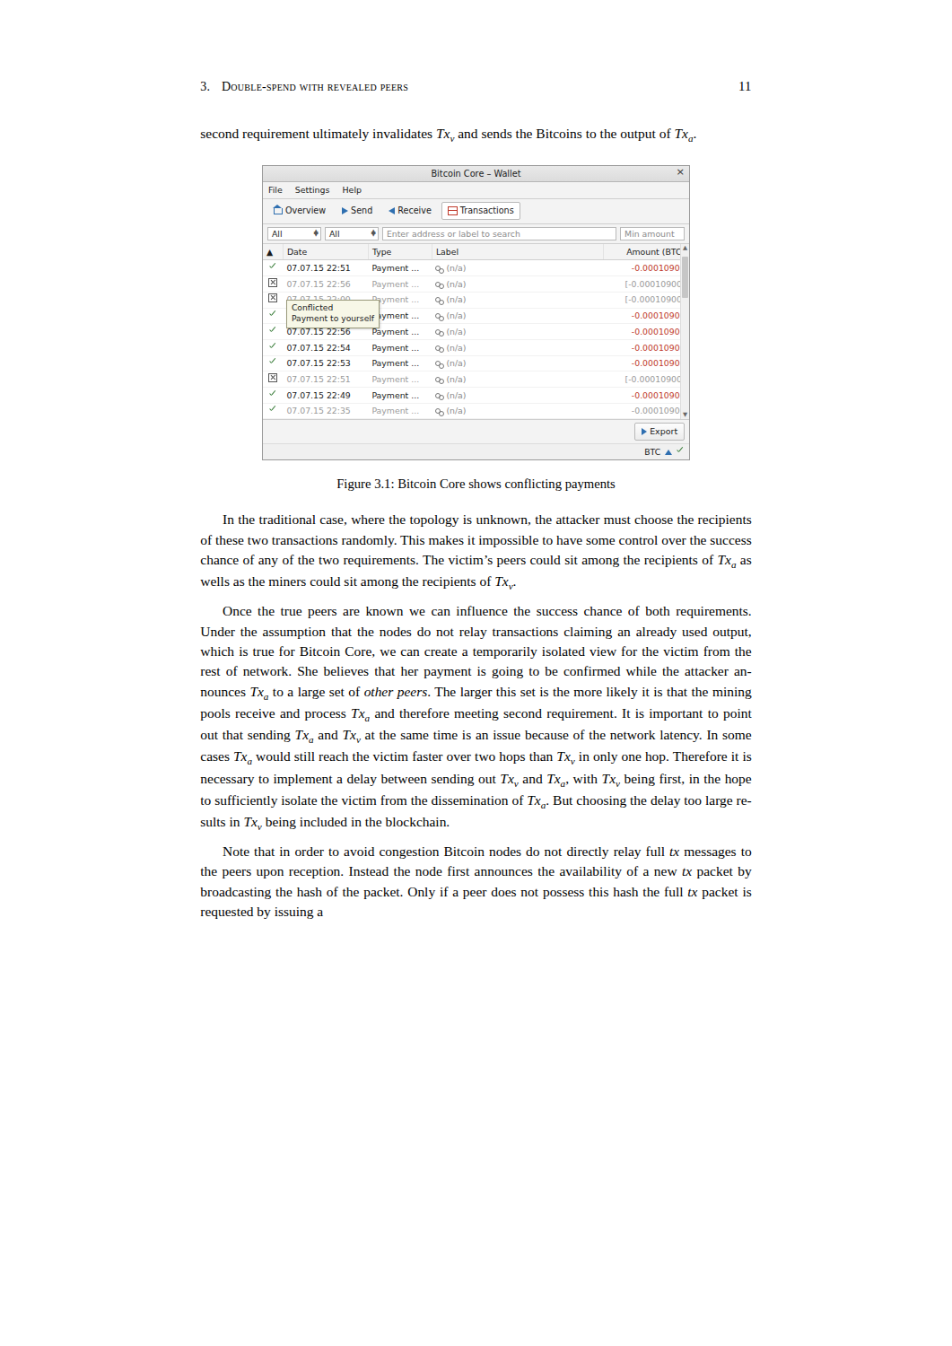3. Double-spend with revealed peers 11
second requirement ultimately invalidates Txv and sends the Bitcoins to the output of Txa.
Bitcoin Core – Wallet ×
File Settings Help
Overview Send Receive Transactions
All▲
▼ All▲
▼ Enter address or label to search Min amount
| ▲ | Date | Type | Label | Amount (BTC) |
| --- | --- | --- | --- | --- |
| | 07.07.15 22:51 | Payment ... | (n/a) | -0.00010900 |
| | 07.07.15 22:56 | Payment ... | (n/a) | [-0.00010900] |
| | 07.07.15 22:00 | Payment ... | (n/a) | [-0.00010900] |
| | 07.07.15 22:56 | Payment ... | (n/a) | -0.00010900 |
| | 07.07.15 22:56 | Payment ... | (n/a) | -0.00010900 |
| | 07.07.15 22:54 | Payment ... | (n/a) | -0.00010900 |
| | 07.07.15 22:53 | Payment ... | (n/a) | -0.00010900 |
| | 07.07.15 22:51 | Payment ... | (n/a) | [-0.00010900] |
| | 07.07.15 22:49 | Payment ... | (n/a) | -0.00010900 |
| | 07.07.15 22:35 | Payment ... | (n/a) | -0.00010900 |
Conflicted
Payment to yourself
▲
▼
Export
BTC
Figure 3.1: Bitcoin Core shows conflicting payments
In the traditional case, where the topology is unknown, the attacker must choose the recipients of these two transactions randomly. This makes it impossible to have some control over the success chance of any of the two requirements. The victim’s peers could sit among the recipients of Txa as wells as the miners could sit among the recipients of Txv.
Once the true peers are known we can influence the success chance of both requirements. Under the assumption that the nodes do not relay transactions claiming an already used output, which is true for Bitcoin Core, we can create a temporarily isolated view for the victim from the rest of network. She believes that her payment is going to be confirmed while the attacker announces Txa to a large set of other peers. The larger this set is the more likely it is that the mining pools receive and process Txa and therefore meeting second requirement. It is important to point out that sending Txa and Txv at the same time is an issue because of the network latency. In some cases Txa would still reach the victim faster over two hops than Txv in only one hop. Therefore it is necessary to implement a delay between sending out Txv and Txa, with Txv being first, in the hope to sufficiently isolate the victim from the dissemination of Txa. But choosing the delay too large results in Txv being included in the blockchain.
Note that in order to avoid congestion Bitcoin nodes do not directly relay full tx messages to the peers upon reception. Instead the node first announces the availability of a new tx packet by broadcasting the hash of the packet. Only if a peer does not possess this hash the full tx packet is requested by issuing a